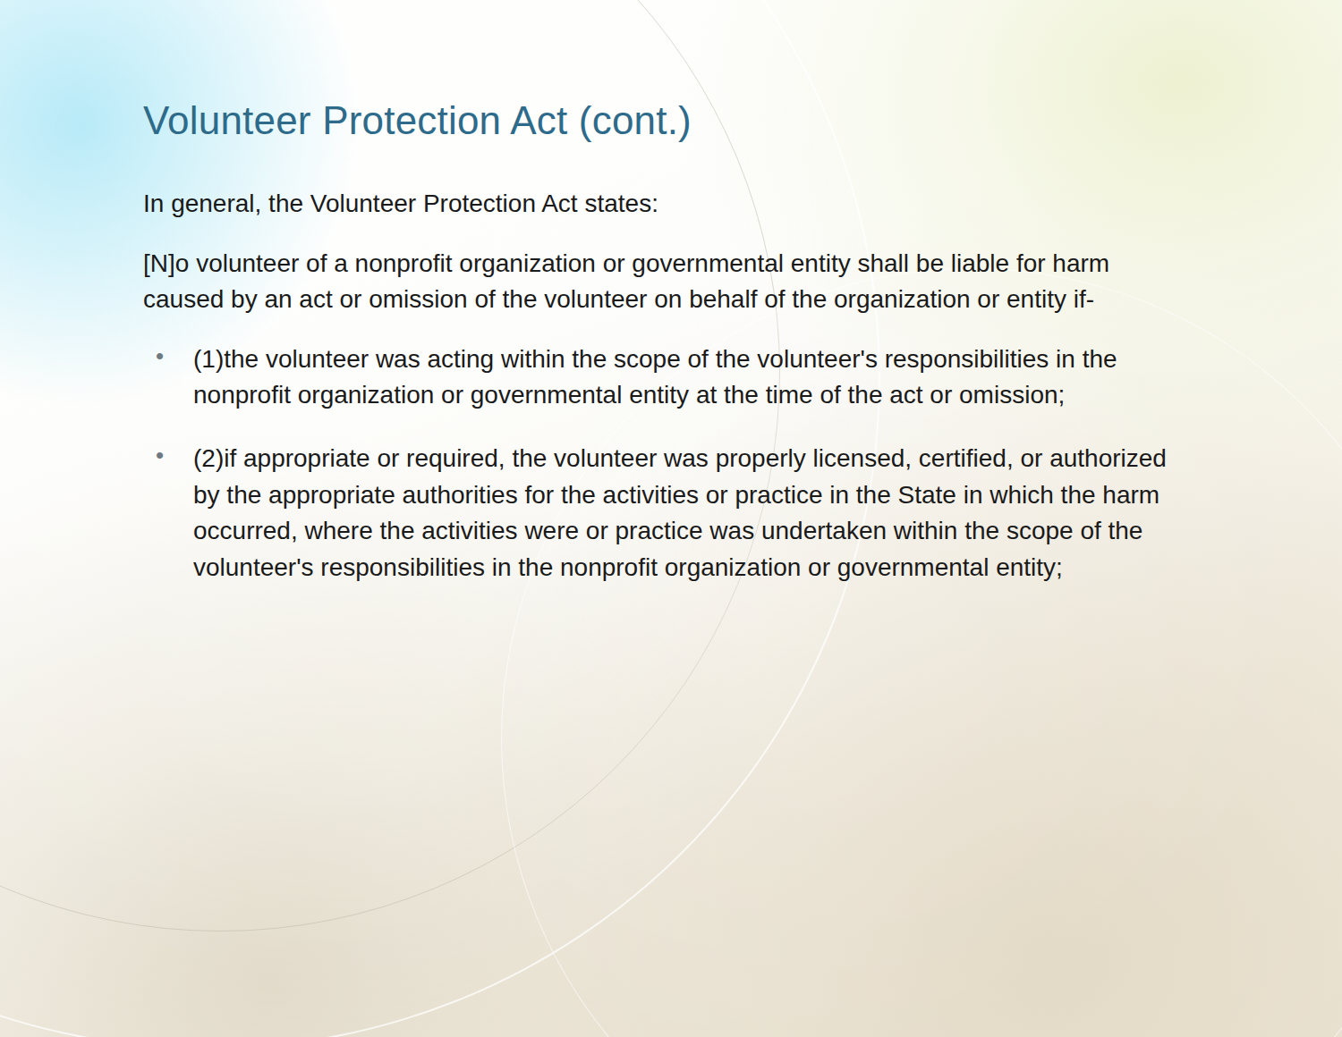Volunteer Protection Act (cont.)
In general, the Volunteer Protection Act states:
[N]o volunteer of a nonprofit organization or governmental entity shall be liable for harm caused by an act or omission of the volunteer on behalf of the organization or entity if-
(1)the volunteer was acting within the scope of the volunteer's responsibilities in the nonprofit organization or governmental entity at the time of the act or omission;
(2)if appropriate or required, the volunteer was properly licensed, certified, or authorized by the appropriate authorities for the activities or practice in the State in which the harm occurred, where the activities were or practice was undertaken within the scope of the volunteer's responsibilities in the nonprofit organization or governmental entity;